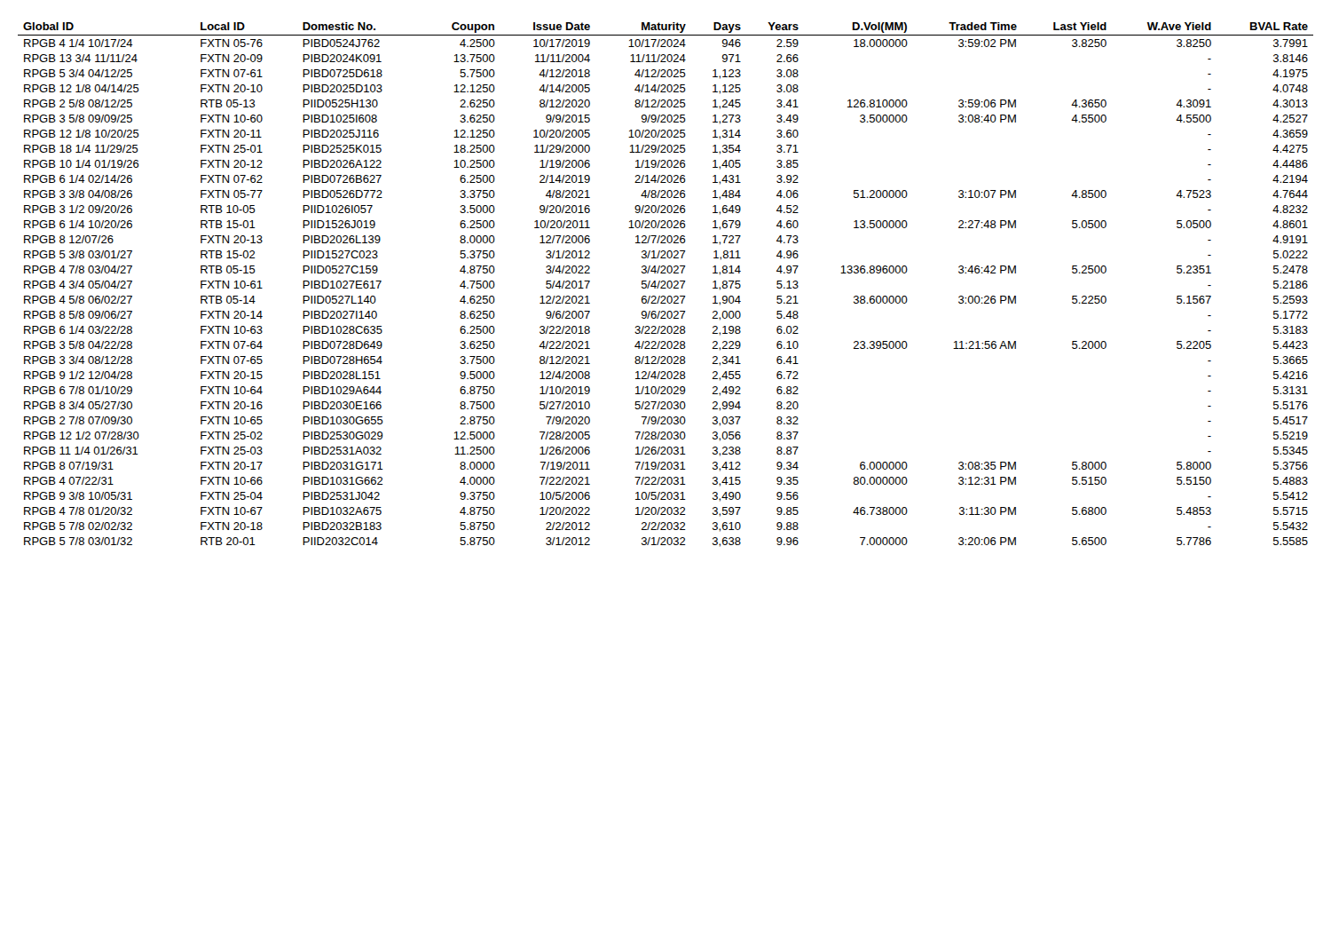| Global ID | Local ID | Domestic No. | Coupon | Issue Date | Maturity | Days | Years | D.Vol(MM) | Traded Time | Last Yield | W.Ave Yield | BVAL Rate |
| --- | --- | --- | --- | --- | --- | --- | --- | --- | --- | --- | --- | --- |
| RPGB 4 1/4 10/17/24 | FXTN 05-76 | PIBD0524J762 | 4.2500 | 10/17/2019 | 10/17/2024 | 946 | 2.59 | 18.000000 | 3:59:02 PM | 3.8250 | 3.8250 | 3.7991 |
| RPGB 13 3/4 11/11/24 | FXTN 20-09 | PIBD2024K091 | 13.7500 | 11/11/2004 | 11/11/2024 | 971 | 2.66 | | | | - | 3.8146 |
| RPGB 5 3/4 04/12/25 | FXTN 07-61 | PIBD0725D618 | 5.7500 | 4/12/2018 | 4/12/2025 | 1,123 | 3.08 | | | | - | 4.1975 |
| RPGB 12 1/8 04/14/25 | FXTN 20-10 | PIBD2025D103 | 12.1250 | 4/14/2005 | 4/14/2025 | 1,125 | 3.08 | | | | - | 4.0748 |
| RPGB 2 5/8 08/12/25 | RTB 05-13 | PIID0525H130 | 2.6250 | 8/12/2020 | 8/12/2025 | 1,245 | 3.41 | 126.810000 | 3:59:06 PM | 4.3650 | 4.3091 | 4.3013 |
| RPGB 3 5/8 09/09/25 | FXTN 10-60 | PIBD1025I608 | 3.6250 | 9/9/2015 | 9/9/2025 | 1,273 | 3.49 | 3.500000 | 3:08:40 PM | 4.5500 | 4.5500 | 4.2527 |
| RPGB 12 1/8 10/20/25 | FXTN 20-11 | PIBD2025J116 | 12.1250 | 10/20/2005 | 10/20/2025 | 1,314 | 3.60 | | | | - | 4.3659 |
| RPGB 18 1/4 11/29/25 | FXTN 25-01 | PIBD2525K015 | 18.2500 | 11/29/2000 | 11/29/2025 | 1,354 | 3.71 | | | | - | 4.4275 |
| RPGB 10 1/4 01/19/26 | FXTN 20-12 | PIBD2026A122 | 10.2500 | 1/19/2006 | 1/19/2026 | 1,405 | 3.85 | | | | - | 4.4486 |
| RPGB 6 1/4 02/14/26 | FXTN 07-62 | PIBD0726B627 | 6.2500 | 2/14/2019 | 2/14/2026 | 1,431 | 3.92 | | | | - | 4.2194 |
| RPGB 3 3/8 04/08/26 | FXTN 05-77 | PIBD0526D772 | 3.3750 | 4/8/2021 | 4/8/2026 | 1,484 | 4.06 | 51.200000 | 3:10:07 PM | 4.8500 | 4.7523 | 4.7644 |
| RPGB 3 1/2 09/20/26 | RTB 10-05 | PIID1026I057 | 3.5000 | 9/20/2016 | 9/20/2026 | 1,649 | 4.52 | | | | - | 4.8232 |
| RPGB 6 1/4 10/20/26 | RTB 15-01 | PIID1526J019 | 6.2500 | 10/20/2011 | 10/20/2026 | 1,679 | 4.60 | 13.500000 | 2:27:48 PM | 5.0500 | 5.0500 | 4.8601 |
| RPGB 8 12/07/26 | FXTN 20-13 | PIBD2026L139 | 8.0000 | 12/7/2006 | 12/7/2026 | 1,727 | 4.73 | | | | - | 4.9191 |
| RPGB 5 3/8 03/01/27 | RTB 15-02 | PIID1527C023 | 5.3750 | 3/1/2012 | 3/1/2027 | 1,811 | 4.96 | | | | - | 5.0222 |
| RPGB 4 7/8 03/04/27 | RTB 05-15 | PIID0527C159 | 4.8750 | 3/4/2022 | 3/4/2027 | 1,814 | 4.97 | 1336.896000 | 3:46:42 PM | 5.2500 | 5.2351 | 5.2478 |
| RPGB 4 3/4 05/04/27 | FXTN 10-61 | PIBD1027E617 | 4.7500 | 5/4/2017 | 5/4/2027 | 1,875 | 5.13 | | | | - | 5.2186 |
| RPGB 4 5/8 06/02/27 | RTB 05-14 | PIID0527L140 | 4.6250 | 12/2/2021 | 6/2/2027 | 1,904 | 5.21 | 38.600000 | 3:00:26 PM | 5.2250 | 5.1567 | 5.2593 |
| RPGB 8 5/8 09/06/27 | FXTN 20-14 | PIBD2027I140 | 8.6250 | 9/6/2007 | 9/6/2027 | 2,000 | 5.48 | | | | - | 5.1772 |
| RPGB 6 1/4 03/22/28 | FXTN 10-63 | PIBD1028C635 | 6.2500 | 3/22/2018 | 3/22/2028 | 2,198 | 6.02 | | | | - | 5.3183 |
| RPGB 3 5/8 04/22/28 | FXTN 07-64 | PIBD0728D649 | 3.6250 | 4/22/2021 | 4/22/2028 | 2,229 | 6.10 | 23.395000 | 11:21:56 AM | 5.2000 | 5.2205 | 5.4423 |
| RPGB 3 3/4 08/12/28 | FXTN 07-65 | PIBD0728H654 | 3.7500 | 8/12/2021 | 8/12/2028 | 2,341 | 6.41 | | | | - | 5.3665 |
| RPGB 9 1/2 12/04/28 | FXTN 20-15 | PIBD2028L151 | 9.5000 | 12/4/2008 | 12/4/2028 | 2,455 | 6.72 | | | | - | 5.4216 |
| RPGB 6 7/8 01/10/29 | FXTN 10-64 | PIBD1029A644 | 6.8750 | 1/10/2019 | 1/10/2029 | 2,492 | 6.82 | | | | - | 5.3131 |
| RPGB 8 3/4 05/27/30 | FXTN 20-16 | PIBD2030E166 | 8.7500 | 5/27/2010 | 5/27/2030 | 2,994 | 8.20 | | | | - | 5.5176 |
| RPGB 2 7/8 07/09/30 | FXTN 10-65 | PIBD1030G655 | 2.8750 | 7/9/2020 | 7/9/2030 | 3,037 | 8.32 | | | | - | 5.4517 |
| RPGB 12 1/2 07/28/30 | FXTN 25-02 | PIBD2530G029 | 12.5000 | 7/28/2005 | 7/28/2030 | 3,056 | 8.37 | | | | - | 5.5219 |
| RPGB 11 1/4 01/26/31 | FXTN 25-03 | PIBD2531A032 | 11.2500 | 1/26/2006 | 1/26/2031 | 3,238 | 8.87 | | | | - | 5.5345 |
| RPGB 8 07/19/31 | FXTN 20-17 | PIBD2031G171 | 8.0000 | 7/19/2011 | 7/19/2031 | 3,412 | 9.34 | 6.000000 | 3:08:35 PM | 5.8000 | 5.8000 | 5.3756 |
| RPGB 4 07/22/31 | FXTN 10-66 | PIBD1031G662 | 4.0000 | 7/22/2021 | 7/22/2031 | 3,415 | 9.35 | 80.000000 | 3:12:31 PM | 5.5150 | 5.5150 | 5.4883 |
| RPGB 9 3/8 10/05/31 | FXTN 25-04 | PIBD2531J042 | 9.3750 | 10/5/2006 | 10/5/2031 | 3,490 | 9.56 | | | | - | 5.5412 |
| RPGB 4 7/8 01/20/32 | FXTN 10-67 | PIBD1032A675 | 4.8750 | 1/20/2022 | 1/20/2032 | 3,597 | 9.85 | 46.738000 | 3:11:30 PM | 5.6800 | 5.4853 | 5.5715 |
| RPGB 5 7/8 02/02/32 | FXTN 20-18 | PIBD2032B183 | 5.8750 | 2/2/2012 | 2/2/2032 | 3,610 | 9.88 | | | | - | 5.5432 |
| RPGB 5 7/8 03/01/32 | RTB 20-01 | PIID2032C014 | 5.8750 | 3/1/2012 | 3/1/2032 | 3,638 | 9.96 | 7.000000 | 3:20:06 PM | 5.6500 | 5.7786 | 5.5585 |